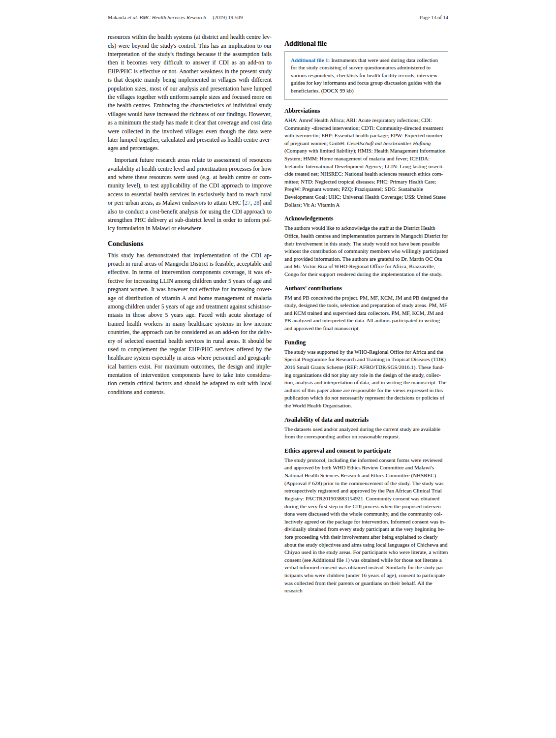Makaula et al. BMC Health Services Research (2019) 19:509
Page 13 of 14
resources within the health systems (at district and health centre levels) were beyond the study's control. This has an implication to our interpretation of the study's findings because if the assumption fails then it becomes very difficult to answer if CDI as an add-on to EHP/PHC is effective or not. Another weakness in the present study is that despite mainly being implemented in villages with different population sizes, most of our analysis and presentation have lumped the villages together with uniform sample sizes and focused more on the health centres. Embracing the characteristics of individual study villages would have increased the richness of our findings. However, as a minimum the study has made it clear that coverage and cost data were collected in the involved villages even though the data were later lumped together, calculated and presented as health centre averages and percentages.
Important future research areas relate to assessment of resources availability at health centre level and prioritization processes for how and where these resources were used (e.g. at health centre or community level), to test applicability of the CDI approach to improve access to essential health services in exclusively hard to reach rural or peri-urban areas, as Malawi endeavors to attain UHC [27, 28] and also to conduct a cost-benefit analysis for using the CDI approach to strengthen PHC delivery at sub-district level in order to inform policy formulation in Malawi or elsewhere.
Conclusions
This study has demonstrated that implementation of the CDI approach in rural areas of Mangochi District is feasible, acceptable and effective. In terms of intervention components coverage, it was effective for increasing LLIN among children under 5 years of age and pregnant women. It was however not effective for increasing coverage of distribution of vitamin A and home management of malaria among children under 5 years of age and treatment against schistosomiasis in those above 5 years age. Faced with acute shortage of trained health workers in many healthcare systems in low-income countries, the approach can be considered as an add-on for the delivery of selected essential health services in rural areas. It should be used to complement the regular EHP/PHC services offered by the healthcare system especially in areas where personnel and geographical barriers exist. For maximum outcomes, the design and implementation of intervention components have to take into consideration certain critical factors and should be adapted to suit with local conditions and contexts.
Additional file
Additional file 1: Instruments that were used during data collection for the study consisting of survey questionnaires administered to various respondents, checklists for health facility records, interview guides for key informants and focus group discussion guides with the beneficiaries. (DOCX 99 kb)
Abbreviations
AHA: Amref Health Africa; ARI: Acute respiratory infections; CDI: Community -directed intervention; CDTi: Community-directed treatment with ivermectin; EHP: Essential health package; EPW: Expected number of pregnant women; GmbH: Gesellschaft mit beschränkter Haftung (Company with limited liability); HMIS: Health Management Information System; HMM: Home management of malaria and fever; ICEIDA: Icelandic International Development Agency; LLIN: Long lasting insecticide treated net; NHSREC: National health sciences research ethics committee; NTD: Neglected tropical diseases; PHC: Primary Health Care; PregW: Pregnant women; PZQ: Praziquantel; SDG: Sustainable Development Goal; UHC: Universal Health Coverage; US$: United States Dollars; Vit A: Vitamin A
Acknowledgements
The authors would like to acknowledge the staff at the District Health Office, health centres and implementation partners in Mangochi District for their involvement in this study. The study would not have been possible without the contribution of community members who willingly participated and provided information. The authors are grateful to Dr. Martin OC Ota and Mr. Victor Biza of WHO-Regional Office for Africa, Brazzaville, Congo for their support rendered during the implementation of the study.
Authors' contributions
PM and PB conceived the project. PM, MF, KCM, JM and PB designed the study, designed the tools, selection and preparation of study areas. PM, MF and KCM trained and supervised data collectors. PM, MF, KCM, JM and PB analyzed and interpreted the data. All authors participated in writing and approved the final manuscript.
Funding
The study was supported by the WHO-Regional Office for Africa and the Special Programme for Research and Training in Tropical Diseases (TDR) 2016 Small Grants Scheme (REF: AFRO/TDR/SGS/2016.1). These funding organizations did not play any role in the design of the study, collection, analysis and interpretation of data, and in writing the manuscript. The authors of this paper alone are responsible for the views expressed in this publication which do not necessarily represent the decisions or policies of the World Health Organisation.
Availability of data and materials
The datasets used and/or analyzed during the current study are available from the corresponding author on reasonable request.
Ethics approval and consent to participate
The study protocol, including the informed consent forms were reviewed and approved by both WHO Ethics Review Committee and Malawi's National Health Sciences Research and Ethics Committee (NHSREC) (Approval # 628) prior to the commencement of the study. The study was retrospectively registered and approved by the Pan African Clinical Trial Registry: PACTR201903883154921. Community consent was obtained during the very first step in the CDI process when the proposed interventions were discussed with the whole community, and the community collectively agreed on the package for intervention. Informed consent was individually obtained from every study participant at the very beginning before proceeding with their involvement after being explained to clearly about the study objectives and aims using local languages of Chichewa and Chiyao used in the study areas. For participants who were literate, a written consent (see Additional file 1) was obtained while for those not literate a verbal informed consent was obtained instead. Similarly for the study participants who were children (under 16 years of age), consent to participate was collected from their parents or guardians on their behalf. All the research